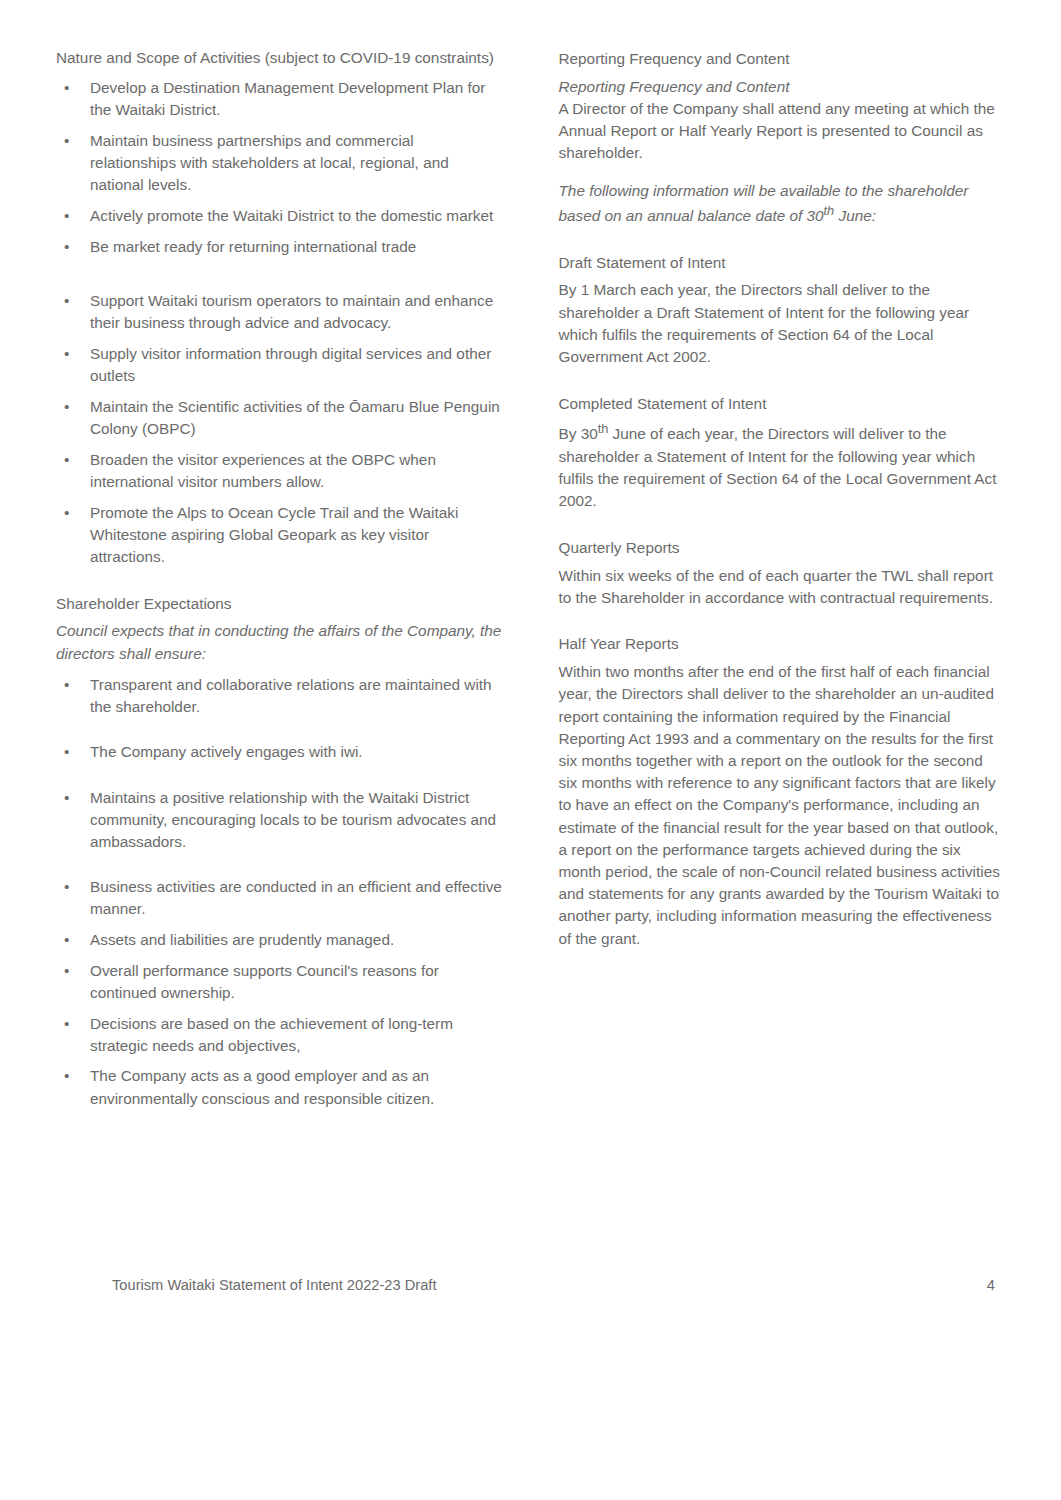Nature and Scope of Activities (subject to COVID-19 constraints)
Develop a Destination Management Development Plan for the Waitaki District.
Maintain business partnerships and commercial relationships with stakeholders at local, regional, and national levels.
Actively promote the Waitaki District to the domestic market
Be market ready for returning international trade
Support Waitaki tourism operators to maintain and enhance their business through advice and advocacy.
Supply visitor information through digital services and other outlets
Maintain the Scientific activities of the Ōamaru Blue Penguin Colony (OBPC)
Broaden the visitor experiences at the OBPC when international visitor numbers allow.
Promote the Alps to Ocean Cycle Trail and the Waitaki Whitestone aspiring Global Geopark as key visitor attractions.
Shareholder Expectations
Council expects that in conducting the affairs of the Company, the directors shall ensure:
Transparent and collaborative relations are maintained with the shareholder.
The Company actively engages with iwi.
Maintains a positive relationship with the Waitaki District community, encouraging locals to be tourism advocates and ambassadors.
Business activities are conducted in an efficient and effective manner.
Assets and liabilities are prudently managed.
Overall performance supports Council's reasons for continued ownership.
Decisions are based on the achievement of long-term strategic needs and objectives,
The Company acts as a good employer and as an environmentally conscious and responsible citizen.
Reporting Frequency and Content
Reporting Frequency and Content
A Director of the Company shall attend any meeting at which the Annual Report or Half Yearly Report is presented to Council as shareholder.
The following information will be available to the shareholder based on an annual balance date of 30th June:
Draft Statement of Intent
By 1 March each year, the Directors shall deliver to the shareholder a Draft Statement of Intent for the following year which fulfils the requirements of Section 64 of the Local Government Act 2002.
Completed Statement of Intent
By 30th June of each year, the Directors will deliver to the shareholder a Statement of Intent for the following year which fulfils the requirement of Section 64 of the Local Government Act 2002.
Quarterly Reports
Within six weeks of the end of each quarter the TWL shall report to the Shareholder in accordance with contractual requirements.
Half Year Reports
Within two months after the end of the first half of each financial year, the Directors shall deliver to the shareholder an un-audited report containing the information required by the Financial Reporting Act 1993 and a commentary on the results for the first six months together with a report on the outlook for the second six months with reference to any significant factors that are likely to have an effect on the Company's performance, including an estimate of the financial result for the year based on that outlook, a report on the performance targets achieved during the six month period, the scale of non-Council related business activities and statements for any grants awarded by the Tourism Waitaki to another party, including information measuring the effectiveness of the grant.
Tourism Waitaki Statement of Intent 2022-23 Draft 4